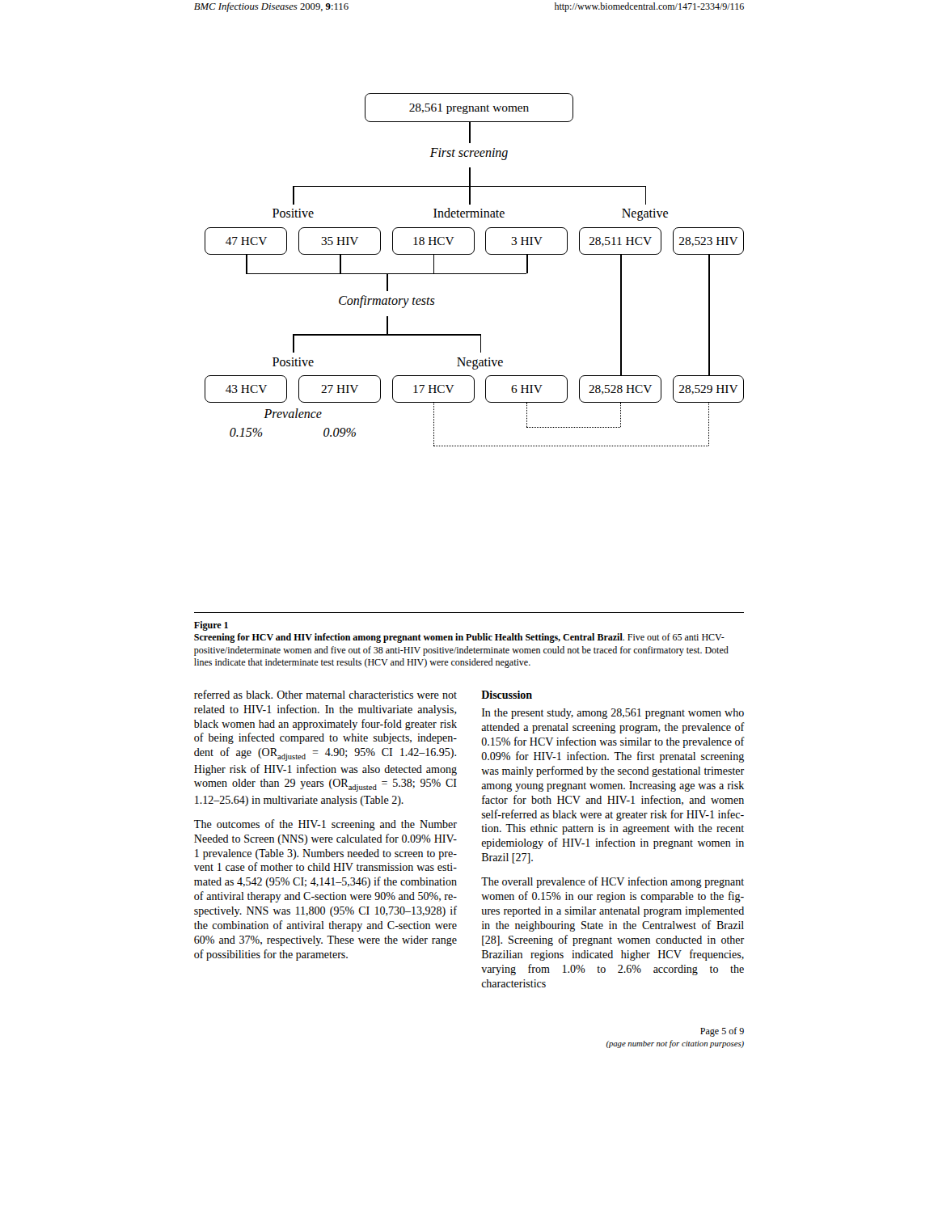BMC Infectious Diseases 2009, 9:116
http://www.biomedcentral.com/1471-2334/9/116
28,561 pregnant women
First screening
Positive
Indeterminate
Negative
47 HCV
35 HIV
18 HCV
3 HIV
28,511 HCV
28,523 HIV
Confirmatory tests
Positive
Negative
43 HCV
27 HIV
17 HCV
6 HIV
28,528 HCV
28,529 HIV
Prevalence
0.15%
0.09%
Figure 1
Screening for HCV and HIV infection among pregnant women in Public Health Settings, Central Brazil. Five out of 65 anti HCV-positive/indeterminate women and five out of 38 anti-HIV positive/indeterminate women could not be traced for confirmatory test. Doted lines indicate that indeterminate test results (HCV and HIV) were considered negative.
referred as black. Other maternal characteristics were not related to HIV-1 infection. In the multivariate analysis, black women had an approximately four-fold greater risk of being infected compared to white subjects, independent of age (ORadjusted = 4.90; 95% CI 1.42–16.95). Higher risk of HIV-1 infection was also detected among women older than 29 years (ORadjusted = 5.38; 95% CI 1.12–25.64) in multivariate analysis (Table 2).
The outcomes of the HIV-1 screening and the Number Needed to Screen (NNS) were calculated for 0.09% HIV-1 prevalence (Table 3). Numbers needed to screen to prevent 1 case of mother to child HIV transmission was estimated as 4,542 (95% CI; 4,141–5,346) if the combination of antiviral therapy and C-section were 90% and 50%, respectively. NNS was 11,800 (95% CI 10,730–13,928) if the combination of antiviral therapy and C-section were 60% and 37%, respectively. These were the wider range of possibilities for the parameters.
Discussion
In the present study, among 28,561 pregnant women who attended a prenatal screening program, the prevalence of 0.15% for HCV infection was similar to the prevalence of 0.09% for HIV-1 infection. The first prenatal screening was mainly performed by the second gestational trimester among young pregnant women. Increasing age was a risk factor for both HCV and HIV-1 infection, and women self-referred as black were at greater risk for HIV-1 infection. This ethnic pattern is in agreement with the recent epidemiology of HIV-1 infection in pregnant women in Brazil [27].
The overall prevalence of HCV infection among pregnant women of 0.15% in our region is comparable to the figures reported in a similar antenatal program implemented in the neighbouring State in the Centralwest of Brazil [28]. Screening of pregnant women conducted in other Brazilian regions indicated higher HCV frequencies, varying from 1.0% to 2.6% according to the characteristics
Page 5 of 9
(page number not for citation purposes)